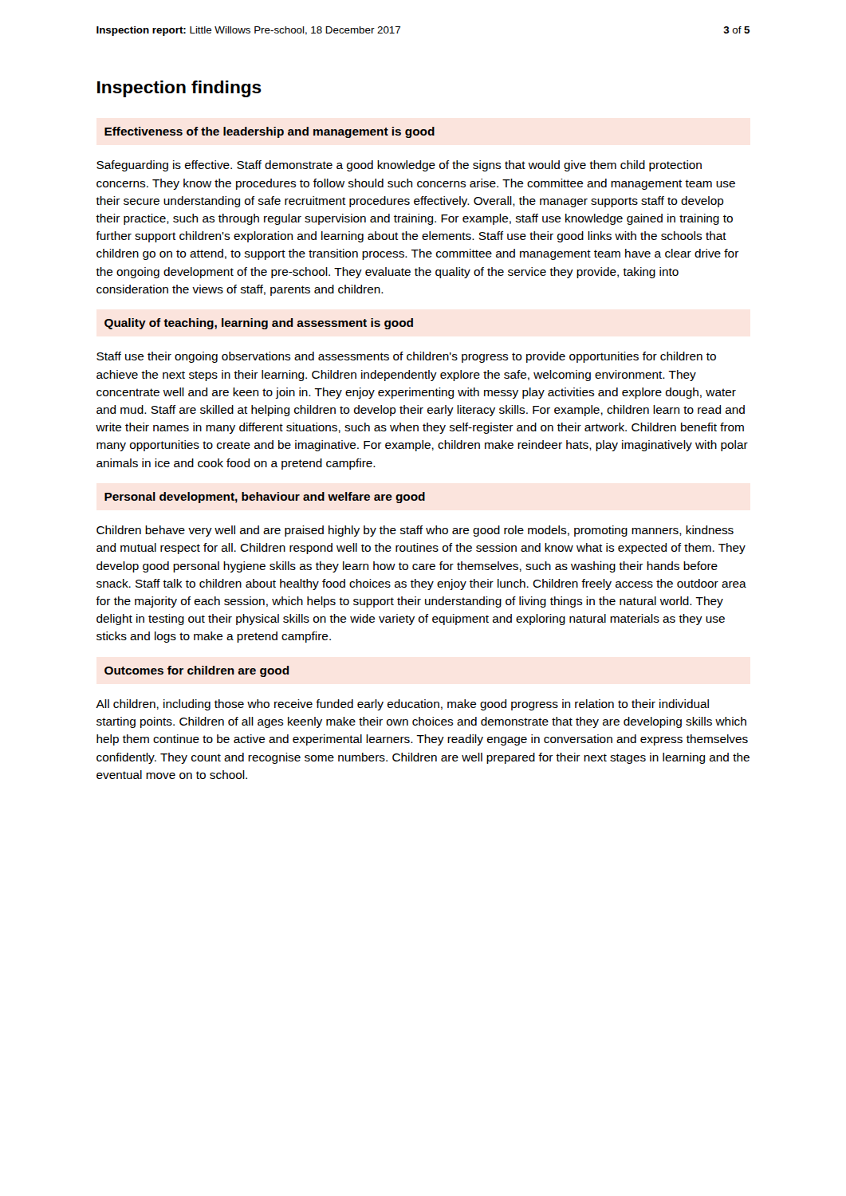Inspection report: Little Willows Pre-school, 18 December 2017
3 of 5
Inspection findings
Effectiveness of the leadership and management is good
Safeguarding is effective. Staff demonstrate a good knowledge of the signs that would give them child protection concerns. They know the procedures to follow should such concerns arise. The committee and management team use their secure understanding of safe recruitment procedures effectively. Overall, the manager supports staff to develop their practice, such as through regular supervision and training. For example, staff use knowledge gained in training to further support children's exploration and learning about the elements. Staff use their good links with the schools that children go on to attend, to support the transition process. The committee and management team have a clear drive for the ongoing development of the pre-school. They evaluate the quality of the service they provide, taking into consideration the views of staff, parents and children.
Quality of teaching, learning and assessment is good
Staff use their ongoing observations and assessments of children's progress to provide opportunities for children to achieve the next steps in their learning. Children independently explore the safe, welcoming environment. They concentrate well and are keen to join in. They enjoy experimenting with messy play activities and explore dough, water and mud. Staff are skilled at helping children to develop their early literacy skills. For example, children learn to read and write their names in many different situations, such as when they self-register and on their artwork. Children benefit from many opportunities to create and be imaginative. For example, children make reindeer hats, play imaginatively with polar animals in ice and cook food on a pretend campfire.
Personal development, behaviour and welfare are good
Children behave very well and are praised highly by the staff who are good role models, promoting manners, kindness and mutual respect for all. Children respond well to the routines of the session and know what is expected of them. They develop good personal hygiene skills as they learn how to care for themselves, such as washing their hands before snack. Staff talk to children about healthy food choices as they enjoy their lunch. Children freely access the outdoor area for the majority of each session, which helps to support their understanding of living things in the natural world. They delight in testing out their physical skills on the wide variety of equipment and exploring natural materials as they use sticks and logs to make a pretend campfire.
Outcomes for children are good
All children, including those who receive funded early education, make good progress in relation to their individual starting points. Children of all ages keenly make their own choices and demonstrate that they are developing skills which help them continue to be active and experimental learners. They readily engage in conversation and express themselves confidently. They count and recognise some numbers. Children are well prepared for their next stages in learning and the eventual move on to school.